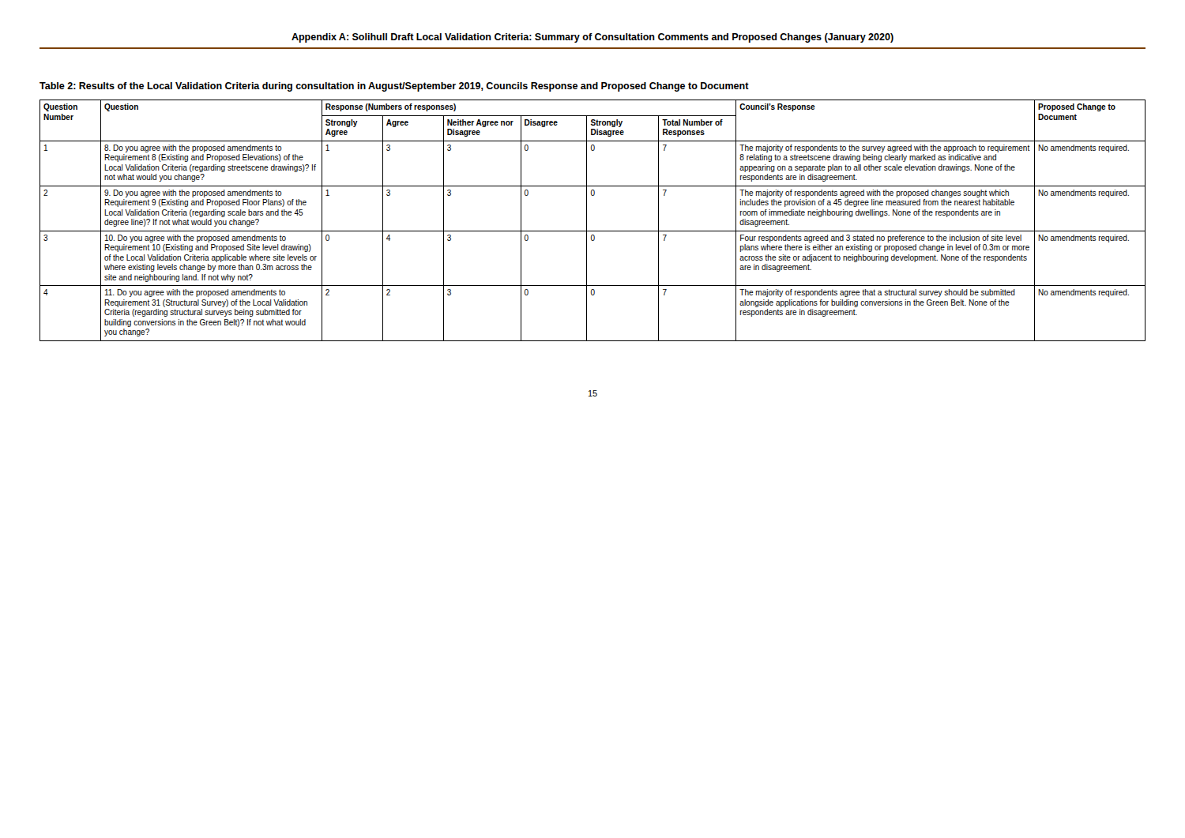Appendix A: Solihull Draft Local Validation Criteria: Summary of Consultation Comments and Proposed Changes (January 2020)
Table 2: Results of the Local Validation Criteria during consultation in August/September 2019, Councils Response and Proposed Change to Document
| Question Number | Question | Response (Numbers of responses) | Council’s Response | Proposed Change to Document |
| --- | --- | --- | --- | --- |
| Strongly Agree | Agree | Neither Agree nor Disagree | Disagree | Strongly Disagree | Total Number of Responses |
| 1 | 8. Do you agree with the proposed amendments to Requirement 8 (Existing and Proposed Elevations) of the Local Validation Criteria (regarding streetscene drawings)? If not what would you change? | 1 | 3 | 3 | 0 | 0 | 7 | The majority of respondents to the survey agreed with the approach to requirement 8 relating to a streetscene drawing being clearly marked as indicative and appearing on a separate plan to all other scale elevation drawings. None of the respondents are in disagreement. | No amendments required. |
| 2 | 9. Do you agree with the proposed amendments to Requirement 9 (Existing and Proposed Floor Plans) of the Local Validation Criteria (regarding scale bars and the 45 degree line)? If not what would you change? | 1 | 3 | 3 | 0 | 0 | 7 | The majority of respondents agreed with the proposed changes sought which includes the provision of a 45 degree line measured from the nearest habitable room of immediate neighbouring dwellings. None of the respondents are in disagreement. | No amendments required. |
| 3 | 10. Do you agree with the proposed amendments to Requirement 10 (Existing and Proposed Site level drawing) of the Local Validation Criteria applicable where site levels or where existing levels change by more than 0.3m across the site and neighbouring land. If not why not? | 0 | 4 | 3 | 0 | 0 | 7 | Four respondents agreed and 3 stated no preference to the inclusion of site level plans where there is either an existing or proposed change in level of 0.3m or more across the site or adjacent to neighbouring development. None of the respondents are in disagreement. | No amendments required. |
| 4 | 11. Do you agree with the proposed amendments to Requirement 31 (Structural Survey) of the Local Validation Criteria (regarding structural surveys being submitted for building conversions in the Green Belt)? If not what would you change? | 2 | 2 | 3 | 0 | 0 | 7 | The majority of respondents agree that a structural survey should be submitted alongside applications for building conversions in the Green Belt. None of the respondents are in disagreement. | No amendments required. |
15